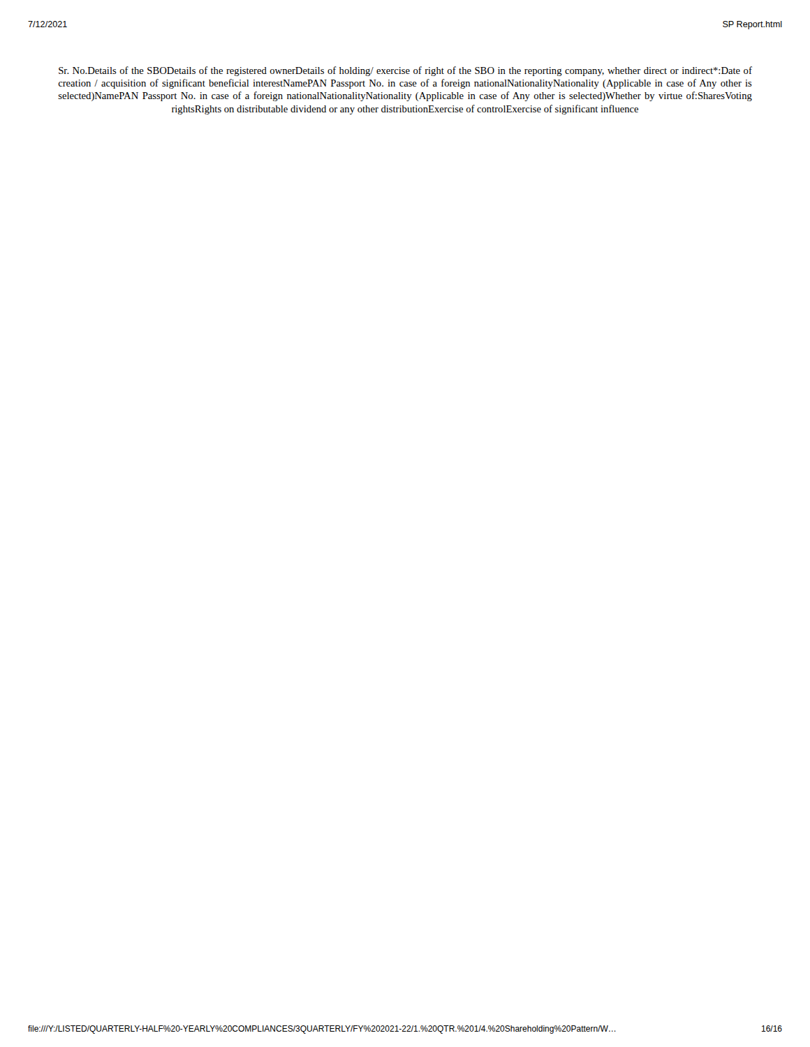7/12/2021 SP Report.html
Sr. No.Details of the SBODetails of the registered ownerDetails of holding/ exercise of right of the SBO in the reporting company, whether direct or indirect*:Date of creation / acquisition of significant beneficial interestNamePAN Passport No. in case of a foreign nationalNationalityNationality (Applicable in case of Any other is selected)NamePAN Passport No. in case of a foreign nationalNationalityNationality (Applicable in case of Any other is selected)Whether by virtue of:SharesVoting rightsRights on distributable dividend or any other distributionExercise of controlExercise of significant influence
file:///Y:/LISTED/QUARTERLY-HALF%20-YEARLY%20COMPLIANCES/3QUARTERLY/FY%202021-22/1.%20QTR.%201/4.%20Shareholding%20Pattern/W… 16/16